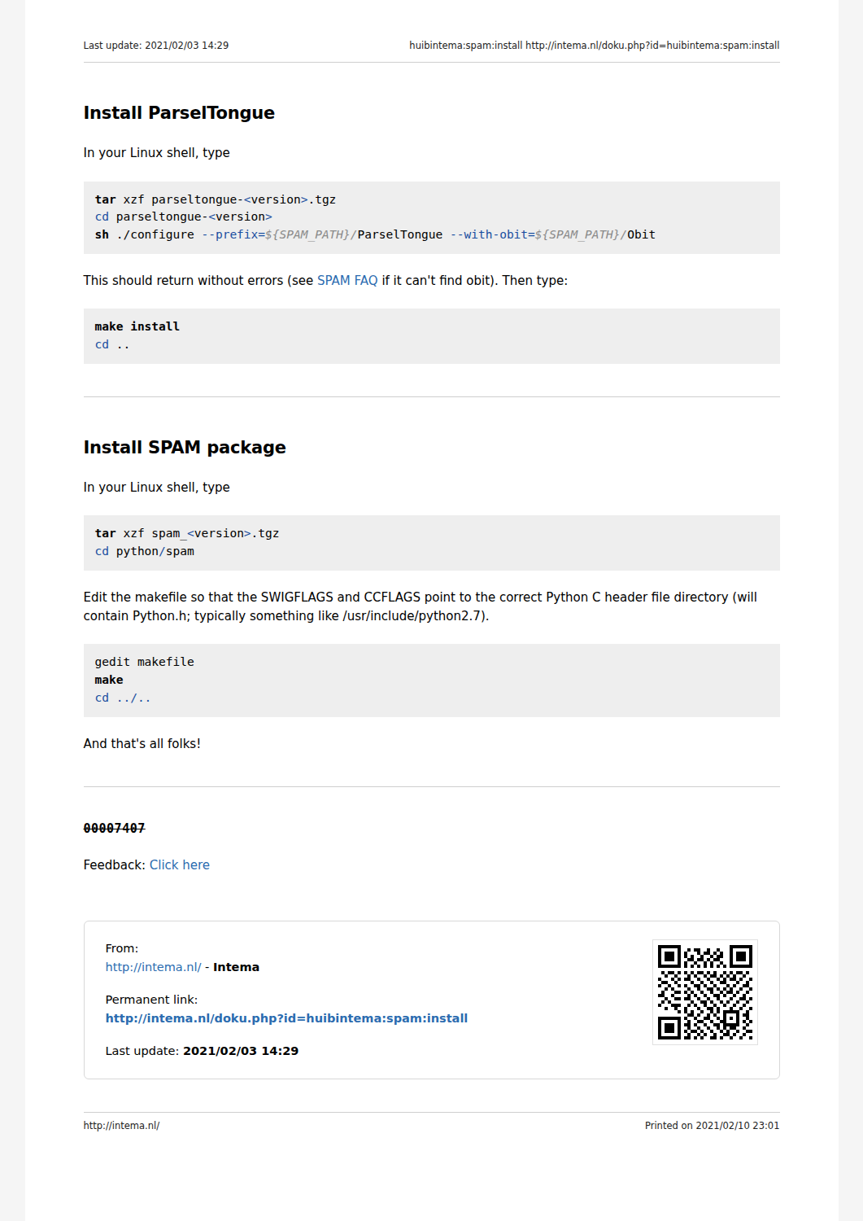Last update: 2021/02/03 14:29
huibintema:spam:install http://intema.nl/doku.php?id=huibintema:spam:install
Install ParselTongue
In your Linux shell, type
tar xzf parseltongue-<version>.tgz
cd parseltongue-<version>
sh ./configure --prefix=${SPAM_PATH}/ParselTongue --with-obit=${SPAM_PATH}/Obit
This should return without errors (see SPAM FAQ if it can't find obit). Then type:
make install
cd ..
Install SPAM package
In your Linux shell, type
tar xzf spam_<version>.tgz
cd python/spam
Edit the makefile so that the SWIGFLAGS and CCFLAGS point to the correct Python C header file directory (will contain Python.h; typically something like /usr/include/python2.7).
gedit makefile
make
cd ../..
And that's all folks!
00007407
Feedback: Click here
From:
http://intema.nl/ - Intema
Permanent link:
http://intema.nl/doku.php?id=huibintema:spam:install
Last update: 2021/02/03 14:29
http://intema.nl/
Printed on 2021/02/10 23:01